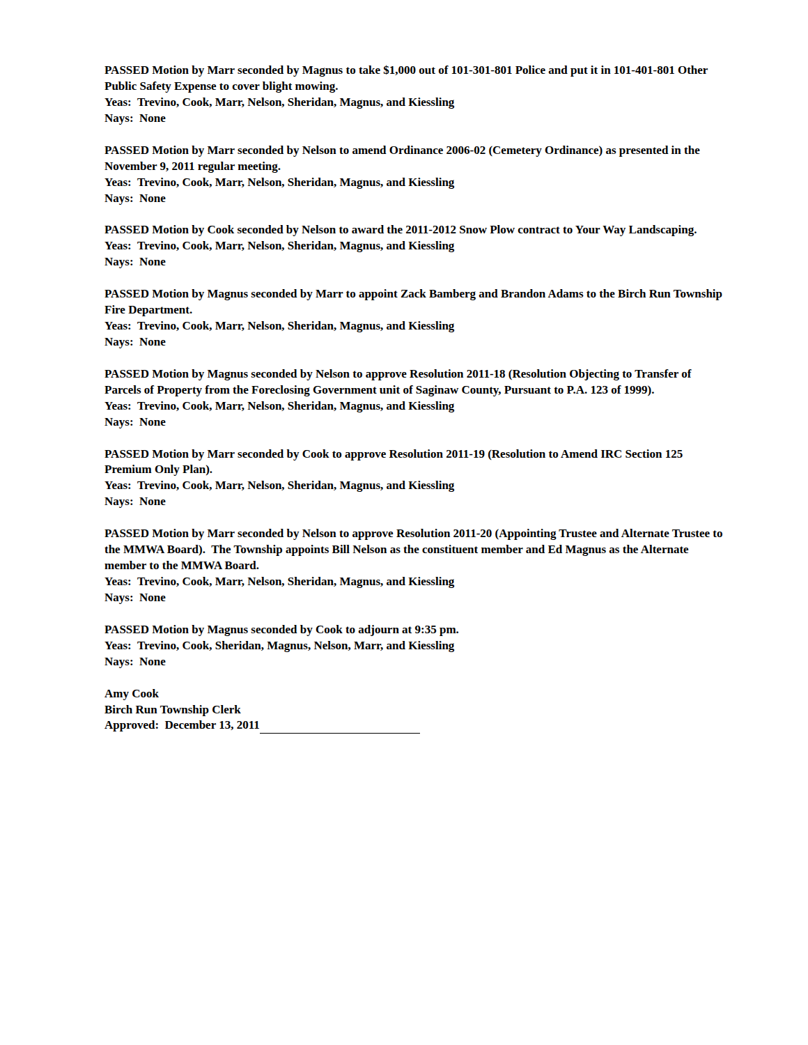PASSED Motion by Marr seconded by Magnus to take $1,000 out of 101-301-801 Police and put it in 101-401-801 Other Public Safety Expense to cover blight mowing.
Yeas: Trevino, Cook, Marr, Nelson, Sheridan, Magnus, and Kiessling
Nays: None
PASSED Motion by Marr seconded by Nelson to amend Ordinance 2006-02 (Cemetery Ordinance) as presented in the November 9, 2011 regular meeting.
Yeas: Trevino, Cook, Marr, Nelson, Sheridan, Magnus, and Kiessling
Nays: None
PASSED Motion by Cook seconded by Nelson to award the 2011-2012 Snow Plow contract to Your Way Landscaping.
Yeas: Trevino, Cook, Marr, Nelson, Sheridan, Magnus, and Kiessling
Nays: None
PASSED Motion by Magnus seconded by Marr to appoint Zack Bamberg and Brandon Adams to the Birch Run Township Fire Department.
Yeas: Trevino, Cook, Marr, Nelson, Sheridan, Magnus, and Kiessling
Nays: None
PASSED Motion by Magnus seconded by Nelson to approve Resolution 2011-18 (Resolution Objecting to Transfer of Parcels of Property from the Foreclosing Government unit of Saginaw County, Pursuant to P.A. 123 of 1999).
Yeas: Trevino, Cook, Marr, Nelson, Sheridan, Magnus, and Kiessling
Nays: None
PASSED Motion by Marr seconded by Cook to approve Resolution 2011-19 (Resolution to Amend IRC Section 125 Premium Only Plan).
Yeas: Trevino, Cook, Marr, Nelson, Sheridan, Magnus, and Kiessling
Nays: None
PASSED Motion by Marr seconded by Nelson to approve Resolution 2011-20 (Appointing Trustee and Alternate Trustee to the MMWA Board). The Township appoints Bill Nelson as the constituent member and Ed Magnus as the Alternate member to the MMWA Board.
Yeas: Trevino, Cook, Marr, Nelson, Sheridan, Magnus, and Kiessling
Nays: None
PASSED Motion by Magnus seconded by Cook to adjourn at 9:35 pm.
Yeas: Trevino, Cook, Sheridan, Magnus, Nelson, Marr, and Kiessling
Nays: None
Amy Cook
Birch Run Township Clerk
Approved: December 13, 2011